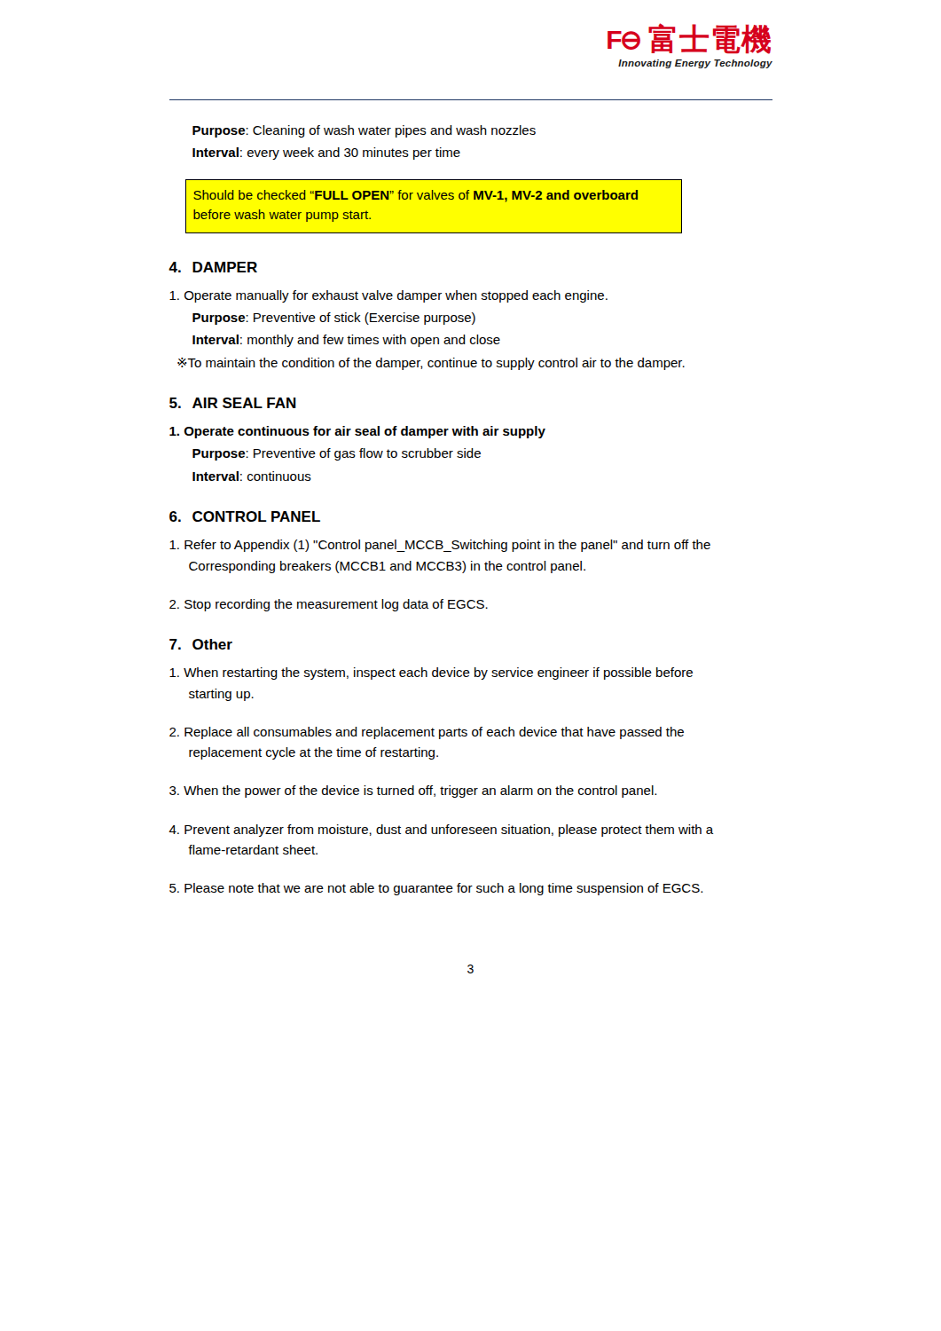F⊖ 富士電機
Innovating Energy Technology
Purpose: Cleaning of wash water pipes and wash nozzles
Interval: every week and 30 minutes per time
Should be checked “FULL OPEN” for valves of MV-1, MV-2 and overboard
before wash water pump start.
4. DAMPER
1. Operate manually for exhaust valve damper when stopped each engine.
Purpose: Preventive of stick (Exercise purpose)
Interval: monthly and few times with open and close
※To maintain the condition of the damper, continue to supply control air to the damper.
5. AIR SEAL FAN
1. Operate continuous for air seal of damper with air supply
Purpose: Preventive of gas flow to scrubber side
Interval: continuous
6. CONTROL PANEL
1. Refer to Appendix (1) "Control panel_MCCB_Switching point in the panel" and turn off the
Corresponding breakers (MCCB1 and MCCB3) in the control panel.
2. Stop recording the measurement log data of EGCS.
7. Other
1. When restarting the system, inspect each device by service engineer if possible before
starting up.
2. Replace all consumables and replacement parts of each device that have passed the
replacement cycle at the time of restarting.
3. When the power of the device is turned off, trigger an alarm on the control panel.
4. Prevent analyzer from moisture, dust and unforeseen situation, please protect them with a
flame-retardant sheet.
5. Please note that we are not able to guarantee for such a long time suspension of EGCS.
3